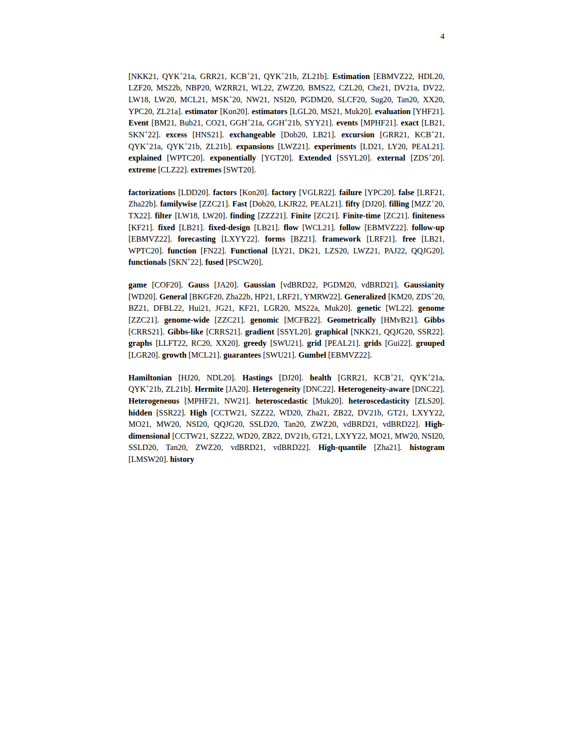4
[NKK21, QYK+21a, GRR21, KCB+21, QYK+21b, ZL21b]. Estimation [EBMVZ22, HDL20, LZF20, MS22b, NBP20, WZRR21, WL22, ZWZ20, BMS22, CZL20, Che21, DV21a, DV22, LW18, LW20, MCL21, MSK+20, NW21, NSI20, PGDM20, SLCF20, Sug20, Tan20, XX20, YPC20, ZL21a]. estimator [Kon20]. estimators [LGL20, MS21, Muk20]. evaluation [YHF21]. Event [BM21, Bub21, CO21, GGH+21a, GGH+21b, SYY21]. events [MPHF21]. exact [LB21, SKN+22]. excess [HNS21]. exchangeable [Dob20, LB21]. excursion [GRR21, KCB+21, QYK+21a, QYK+21b, ZL21b]. expansions [LWZ21]. experiments [LD21, LY20, PEAL21]. explained [WPTC20]. exponentially [YGT20]. Extended [SSYL20]. external [ZDS+20]. extreme [CLZ22]. extremes [SWT20].
factorizations [LDD20]. factors [Kon20]. factory [VGLR22]. failure [YPC20]. false [LRF21, Zha22b]. familywise [ZZC21]. Fast [Dob20, LKJR22, PEAL21]. fifty [DJ20]. filling [MZZ+20, TX22]. filter [LW18, LW20]. finding [ZZZ21]. Finite [ZC21]. Finite-time [ZC21]. finiteness [KF21]. fixed [LB21]. fixed-design [LB21]. flow [WCL21]. follow [EBMVZ22]. follow-up [EBMVZ22]. forecasting [LXYY22]. forms [BZ21]. framework [LRF21]. free [LB21, WPTC20]. function [FN22]. Functional [LY21, DK21, LZS20, LWZ21, PAJ22, QQJG20]. functionals [SKN+22]. fused [PSCW20].
game [COF20]. Gauss [JA20]. Gaussian [vdBRD22, PGDM20, vdBRD21]. Gaussianity [WD20]. General [BKGF20, Zha22b, HP21, LRF21, YMRW22]. Generalized [KM20, ZDS+20, BZ21, DFBL22, Hui21, JG21, KF21, LGR20, MS22a, Muk20]. genetic [WL22]. genome [ZZC21]. genome-wide [ZZC21]. genomic [MCFB22]. Geometrically [HMvB21]. Gibbs [CRRS21]. Gibbs-like [CRRS21]. gradient [SSYL20]. graphical [NKK21, QQJG20, SSR22]. graphs [LLFT22, RC20, XX20]. greedy [SWU21]. grid [PEAL21]. grids [Gui22]. grouped [LGR20]. growth [MCL21]. guarantees [SWU21]. Gumbel [EBMVZ22].
Hamiltonian [HJ20, NDL20]. Hastings [DJ20]. health [GRR21, KCB+21, QYK+21a, QYK+21b, ZL21b]. Hermite [JA20]. Heterogeneity [DNC22]. Heterogeneity-aware [DNC22]. Heterogeneous [MPHF21, NW21]. heteroscedastic [Muk20]. heteroscedasticity [ZLS20]. hidden [SSR22]. High [CCTW21, SZZ22, WD20, Zha21, ZB22, DV21b, GT21, LXYY22, MO21, MW20, NSI20, QQJG20, SSLD20, Tan20, ZWZ20, vdBRD21, vdBRD22]. High-dimensional [CCTW21, SZZ22, WD20, ZB22, DV21b, GT21, LXYY22, MO21, MW20, NSI20, SSLD20, Tan20, ZWZ20, vdBRD21, vdBRD22]. High-quantile [Zha21]. histogram [LMSW20]. history